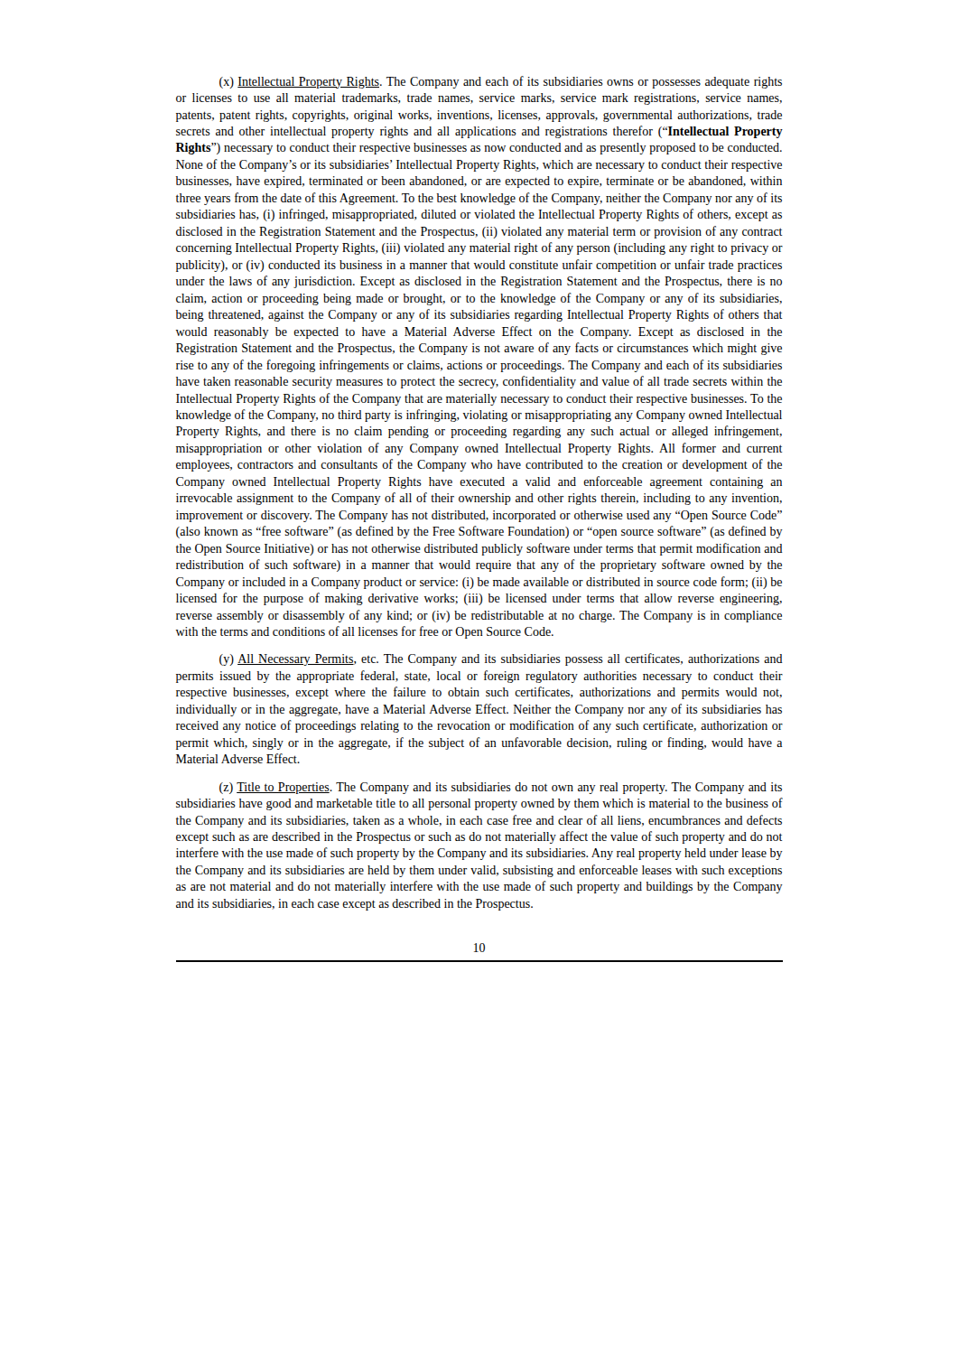(x) Intellectual Property Rights. The Company and each of its subsidiaries owns or possesses adequate rights or licenses to use all material trademarks, trade names, service marks, service mark registrations, service names, patents, patent rights, copyrights, original works, inventions, licenses, approvals, governmental authorizations, trade secrets and other intellectual property rights and all applications and registrations therefor (“Intellectual Property Rights”) necessary to conduct their respective businesses as now conducted and as presently proposed to be conducted. None of the Company’s or its subsidiaries’ Intellectual Property Rights, which are necessary to conduct their respective businesses, have expired, terminated or been abandoned, or are expected to expire, terminate or be abandoned, within three years from the date of this Agreement. To the best knowledge of the Company, neither the Company nor any of its subsidiaries has, (i) infringed, misappropriated, diluted or violated the Intellectual Property Rights of others, except as disclosed in the Registration Statement and the Prospectus, (ii) violated any material term or provision of any contract concerning Intellectual Property Rights, (iii) violated any material right of any person (including any right to privacy or publicity), or (iv) conducted its business in a manner that would constitute unfair competition or unfair trade practices under the laws of any jurisdiction. Except as disclosed in the Registration Statement and the Prospectus, there is no claim, action or proceeding being made or brought, or to the knowledge of the Company or any of its subsidiaries, being threatened, against the Company or any of its subsidiaries regarding Intellectual Property Rights of others that would reasonably be expected to have a Material Adverse Effect on the Company. Except as disclosed in the Registration Statement and the Prospectus, the Company is not aware of any facts or circumstances which might give rise to any of the foregoing infringements or claims, actions or proceedings. The Company and each of its subsidiaries have taken reasonable security measures to protect the secrecy, confidentiality and value of all trade secrets within the Intellectual Property Rights of the Company that are materially necessary to conduct their respective businesses. To the knowledge of the Company, no third party is infringing, violating or misappropriating any Company owned Intellectual Property Rights, and there is no claim pending or proceeding regarding any such actual or alleged infringement, misappropriation or other violation of any Company owned Intellectual Property Rights. All former and current employees, contractors and consultants of the Company who have contributed to the creation or development of the Company owned Intellectual Property Rights have executed a valid and enforceable agreement containing an irrevocable assignment to the Company of all of their ownership and other rights therein, including to any invention, improvement or discovery. The Company has not distributed, incorporated or otherwise used any “Open Source Code” (also known as “free software” (as defined by the Free Software Foundation) or “open source software” (as defined by the Open Source Initiative) or has not otherwise distributed publicly software under terms that permit modification and redistribution of such software) in a manner that would require that any of the proprietary software owned by the Company or included in a Company product or service: (i) be made available or distributed in source code form; (ii) be licensed for the purpose of making derivative works; (iii) be licensed under terms that allow reverse engineering, reverse assembly or disassembly of any kind; or (iv) be redistributable at no charge. The Company is in compliance with the terms and conditions of all licenses for free or Open Source Code.
(y) All Necessary Permits, etc. The Company and its subsidiaries possess all certificates, authorizations and permits issued by the appropriate federal, state, local or foreign regulatory authorities necessary to conduct their respective businesses, except where the failure to obtain such certificates, authorizations and permits would not, individually or in the aggregate, have a Material Adverse Effect. Neither the Company nor any of its subsidiaries has received any notice of proceedings relating to the revocation or modification of any such certificate, authorization or permit which, singly or in the aggregate, if the subject of an unfavorable decision, ruling or finding, would have a Material Adverse Effect.
(z) Title to Properties. The Company and its subsidiaries do not own any real property. The Company and its subsidiaries have good and marketable title to all personal property owned by them which is material to the business of the Company and its subsidiaries, taken as a whole, in each case free and clear of all liens, encumbrances and defects except such as are described in the Prospectus or such as do not materially affect the value of such property and do not interfere with the use made of such property by the Company and its subsidiaries. Any real property held under lease by the Company and its subsidiaries are held by them under valid, subsisting and enforceable leases with such exceptions as are not material and do not materially interfere with the use made of such property and buildings by the Company and its subsidiaries, in each case except as described in the Prospectus.
10